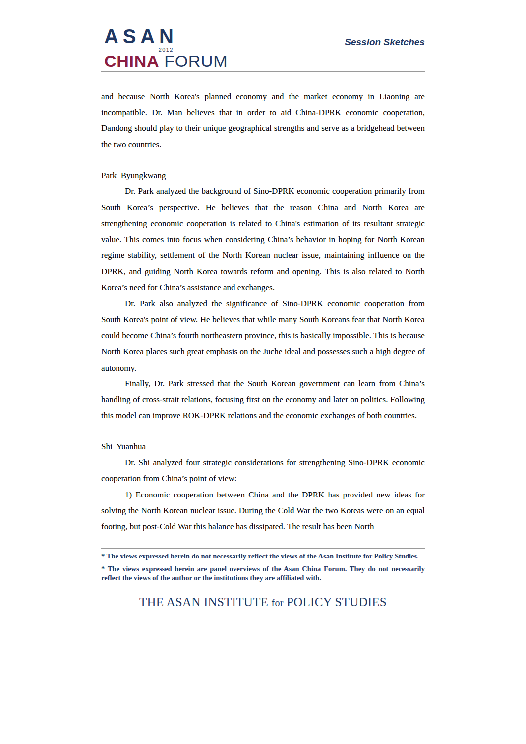ASAN
2012
CHINA FORUM
Session Sketches
and because North Korea's planned economy and the market economy in Liaoning are incompatible. Dr. Man believes that in order to aid China-DPRK economic cooperation, Dandong should play to their unique geographical strengths and serve as a bridgehead between the two countries.
Park Byungkwang
Dr. Park analyzed the background of Sino-DPRK economic cooperation primarily from South Korea’s perspective. He believes that the reason China and North Korea are strengthening economic cooperation is related to China's estimation of its resultant strategic value. This comes into focus when considering China’s behavior in hoping for North Korean regime stability, settlement of the North Korean nuclear issue, maintaining influence on the DPRK, and guiding North Korea towards reform and opening. This is also related to North Korea’s need for China’s assistance and exchanges.
Dr. Park also analyzed the significance of Sino-DPRK economic cooperation from South Korea's point of view. He believes that while many South Koreans fear that North Korea could become China’s fourth northeastern province, this is basically impossible. This is because North Korea places such great emphasis on the Juche ideal and possesses such a high degree of autonomy.
Finally, Dr. Park stressed that the South Korean government can learn from China’s handling of cross-strait relations, focusing first on the economy and later on politics. Following this model can improve ROK-DPRK relations and the economic exchanges of both countries.
Shi Yuanhua
Dr. Shi analyzed four strategic considerations for strengthening Sino-DPRK economic cooperation from China’s point of view:
1) Economic cooperation between China and the DPRK has provided new ideas for solving the North Korean nuclear issue. During the Cold War the two Koreas were on an equal footing, but post-Cold War this balance has dissipated. The result has been North
* The views expressed herein do not necessarily reflect the views of the Asan Institute for Policy Studies.
* The views expressed herein are panel overviews of the Asan China Forum. They do not necessarily reflect the views of the author or the institutions they are affiliated with.
THE ASAN INSTITUTE for POLICY STUDIES